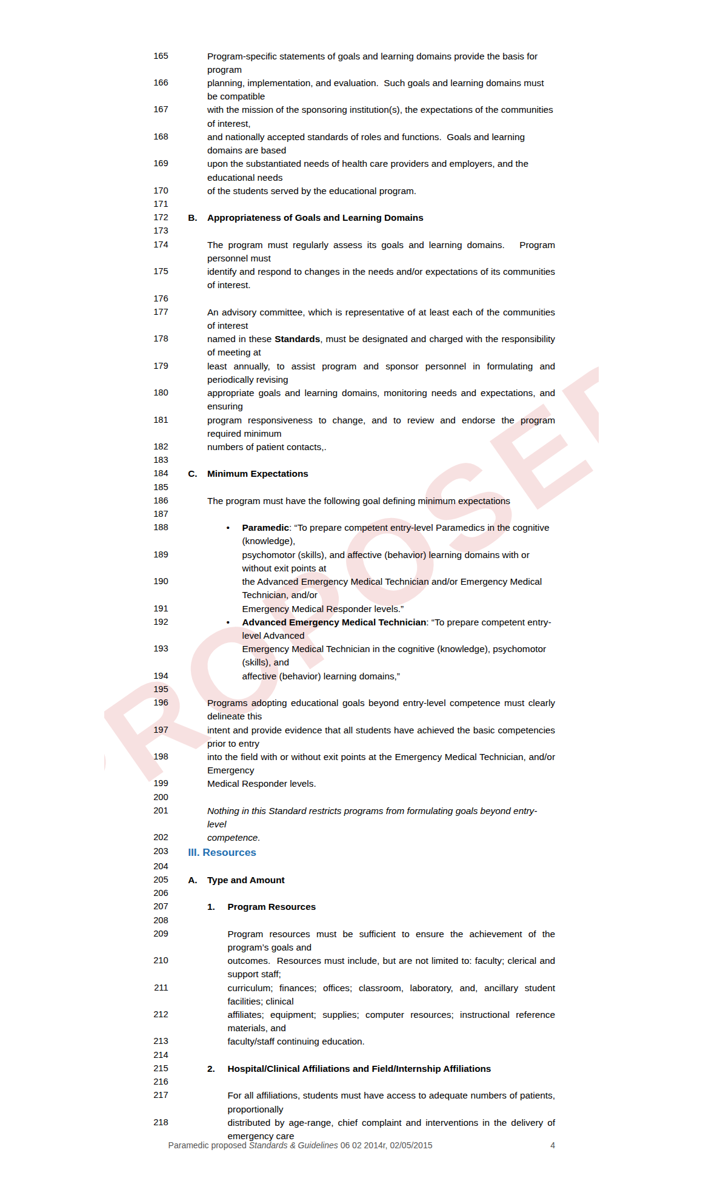PROPOSED
165
Program-specific statements of goals and learning domains provide the basis for program
166
planning, implementation, and evaluation. Such goals and learning domains must be compatible
167
with the mission of the sponsoring institution(s), the expectations of the communities of interest,
168
and nationally accepted standards of roles and functions. Goals and learning domains are based
169
upon the substantiated needs of health care providers and employers, and the educational needs
170
of the students served by the educational program.
171
172
B. Appropriateness of Goals and Learning Domains
173
174
The program must regularly assess its goals and learning domains. Program personnel must
175
identify and respond to changes in the needs and/or expectations of its communities of interest.
176
177
An advisory committee, which is representative of at least each of the communities of interest
178
named in these Standards, must be designated and charged with the responsibility of meeting at
179
least annually, to assist program and sponsor personnel in formulating and periodically revising
180
appropriate goals and learning domains, monitoring needs and expectations, and ensuring
181
program responsiveness to change, and to review and endorse the program required minimum
182
numbers of patient contacts,.
183
184
C. Minimum Expectations
185
186
The program must have the following goal defining minimum expectations
187
188
•Paramedic: “To prepare competent entry-level Paramedics in the cognitive (knowledge),
189
psychomotor (skills), and affective (behavior) learning domains with or without exit points at
190
the Advanced Emergency Medical Technician and/or Emergency Medical Technician, and/or
191
Emergency Medical Responder levels.”
192
•Advanced Emergency Medical Technician: “To prepare competent entry-level Advanced
193
Emergency Medical Technician in the cognitive (knowledge), psychomotor (skills), and
194
affective (behavior) learning domains,”
195
196
Programs adopting educational goals beyond entry-level competence must clearly delineate this
197
intent and provide evidence that all students have achieved the basic competencies prior to entry
198
into the field with or without exit points at the Emergency Medical Technician, and/or Emergency
199
Medical Responder levels.
200
201
Nothing in this Standard restricts programs from formulating goals beyond entry-level
202
competence.
203
III. Resources
204
205
A. Type and Amount
206
207
1. Program Resources
208
209
Program resources must be sufficient to ensure the achievement of the program’s goals and
210
outcomes. Resources must include, but are not limited to: faculty; clerical and support staff;
211
curriculum; finances; offices; classroom, laboratory, and, ancillary student facilities; clinical
212
affiliates; equipment; supplies; computer resources; instructional reference materials, and
213
faculty/staff continuing education.
214
215
2. Hospital/Clinical Affiliations and Field/Internship Affiliations
216
217
For all affiliations, students must have access to adequate numbers of patients, proportionally
218
distributed by age-range, chief complaint and interventions in the delivery of emergency care
Paramedic proposed Standards & Guidelines 06 02 2014r, 02/05/2015
4